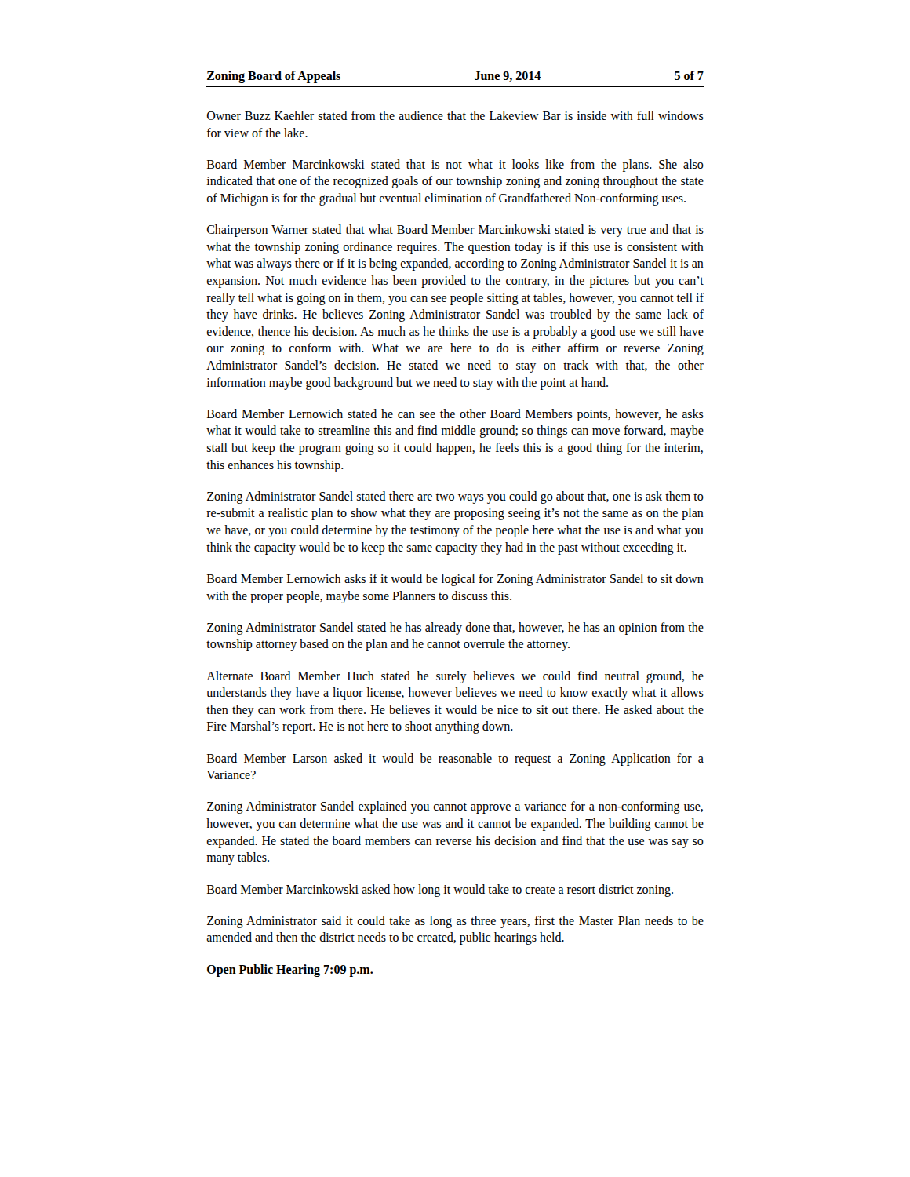Zoning Board of Appeals June 9, 2014 5 of 7
Owner Buzz Kaehler stated from the audience that the Lakeview Bar is inside with full windows for view of the lake.
Board Member Marcinkowski stated that is not what it looks like from the plans. She also indicated that one of the recognized goals of our township zoning and zoning throughout the state of Michigan is for the gradual but eventual elimination of Grandfathered Non-conforming uses.
Chairperson Warner stated that what Board Member Marcinkowski stated is very true and that is what the township zoning ordinance requires. The question today is if this use is consistent with what was always there or if it is being expanded, according to Zoning Administrator Sandel it is an expansion. Not much evidence has been provided to the contrary, in the pictures but you can’t really tell what is going on in them, you can see people sitting at tables, however, you cannot tell if they have drinks. He believes Zoning Administrator Sandel was troubled by the same lack of evidence, thence his decision. As much as he thinks the use is a probably a good use we still have our zoning to conform with. What we are here to do is either affirm or reverse Zoning Administrator Sandel’s decision. He stated we need to stay on track with that, the other information maybe good background but we need to stay with the point at hand.
Board Member Lernowich stated he can see the other Board Members points, however, he asks what it would take to streamline this and find middle ground; so things can move forward, maybe stall but keep the program going so it could happen, he feels this is a good thing for the interim, this enhances his township.
Zoning Administrator Sandel stated there are two ways you could go about that, one is ask them to re-submit a realistic plan to show what they are proposing seeing it’s not the same as on the plan we have, or you could determine by the testimony of the people here what the use is and what you think the capacity would be to keep the same capacity they had in the past without exceeding it.
Board Member Lernowich asks if it would be logical for Zoning Administrator Sandel to sit down with the proper people, maybe some Planners to discuss this.
Zoning Administrator Sandel stated he has already done that, however, he has an opinion from the township attorney based on the plan and he cannot overrule the attorney.
Alternate Board Member Huch stated he surely believes we could find neutral ground, he understands they have a liquor license, however believes we need to know exactly what it allows then they can work from there. He believes it would be nice to sit out there. He asked about the Fire Marshal’s report. He is not here to shoot anything down.
Board Member Larson asked it would be reasonable to request a Zoning Application for a Variance?
Zoning Administrator Sandel explained you cannot approve a variance for a non-conforming use, however, you can determine what the use was and it cannot be expanded. The building cannot be expanded. He stated the board members can reverse his decision and find that the use was say so many tables.
Board Member Marcinkowski asked how long it would take to create a resort district zoning.
Zoning Administrator said it could take as long as three years, first the Master Plan needs to be amended and then the district needs to be created, public hearings held.
Open Public Hearing 7:09 p.m.